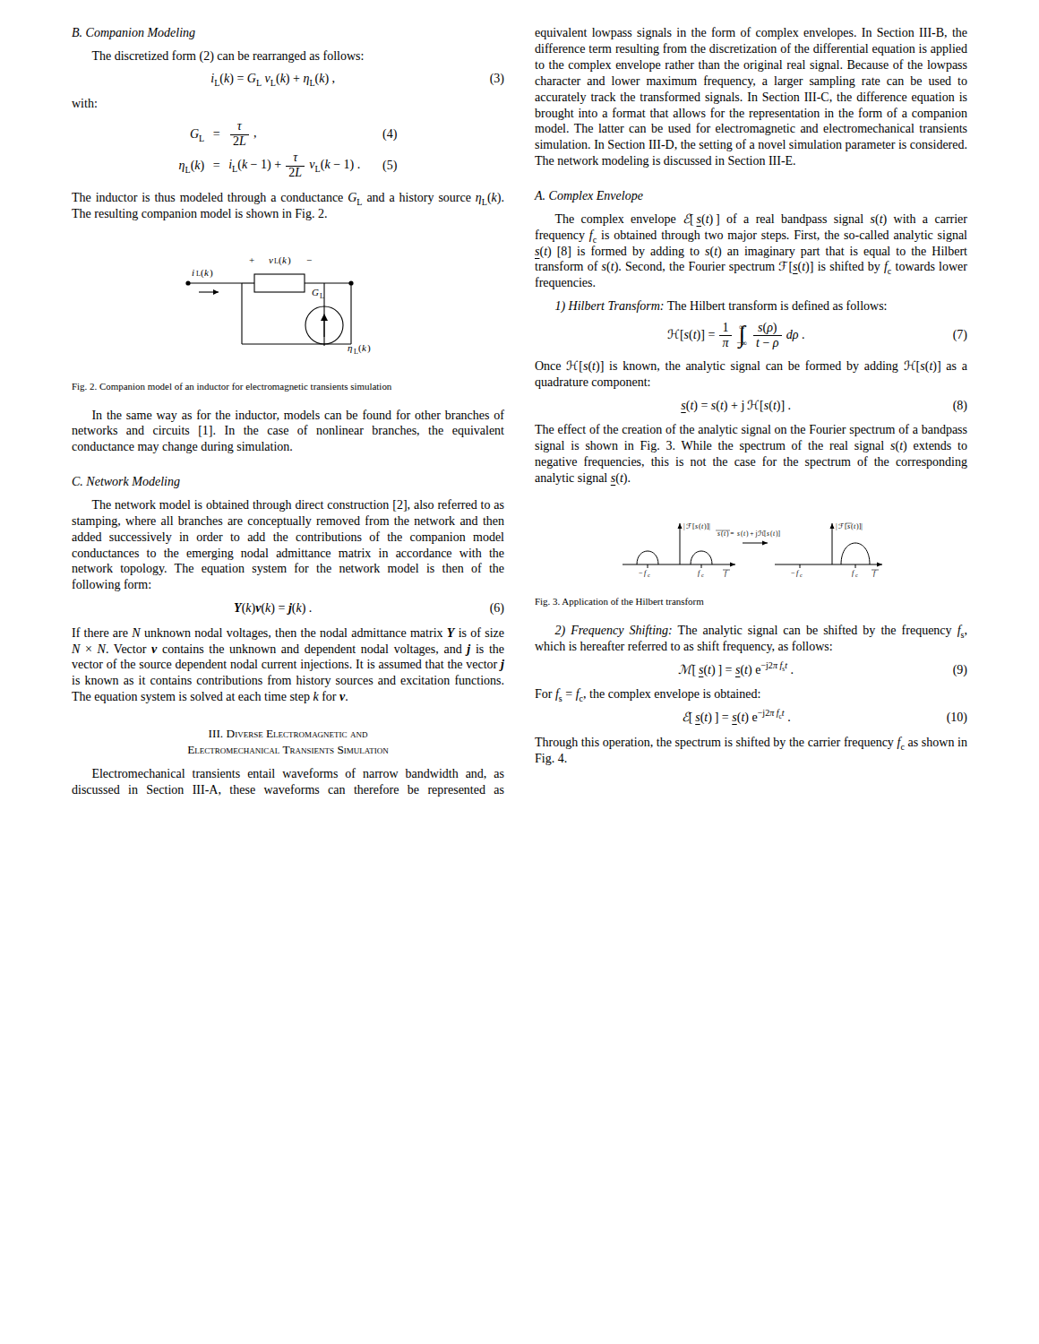B. Companion Modeling
The discretized form (2) can be rearranged as follows:
iL(k) = GL vL(k) + ηL(k) , (3)
with:
| G L | = | τ 2 L , | (4) |
| η L ( k ) | = | i L ( k − 1) + τ 2 L v L ( k − 1) . | (5) |
The inductor is thus modeled through a conductance GL and a history source ηL(k). The resulting companion model is shown in Fig. 2.
i L ( k ) + v L ( k ) − G L η L ( k )
Fig. 2. Companion model of an inductor for electromagnetic transients simulation
In the same way as for the inductor, models can be found for other branches of networks and circuits [1]. In the case of nonlinear branches, the equivalent conductance may change during simulation.
C. Network Modeling
The network model is obtained through direct construction [2], also referred to as stamping, where all branches are conceptually removed from the network and then added successively in order to add the contributions of the companion model conductances to the emerging nodal admittance matrix in accordance with the network topology. The equation system for the network model is then of the following form:
Y(k)v(k) = j(k) . (6)
If there are N unknown nodal voltages, then the nodal admittance matrix Y is of size N × N. Vector v contains the unknown and dependent nodal voltages, and j is the vector of the source dependent nodal current injections. It is assumed that the vector j is known as it contains contributions from history sources and excitation functions. The equation system is solved at each time step k for v.
III. Diverse Electromagnetic and
Electromechanical Transients Simulation
Electromechanical transients entail waveforms of narrow bandwidth and, as discussed in Section III-A, these waveforms can therefore be represented as equivalent lowpass signals in the form of complex envelopes. In Section III-B, the difference term resulting from the discretization of the differential equation is applied to the complex envelope rather than the original real signal. Because of the lowpass character and lower maximum frequency, a larger sampling rate can be used to accurately track the transformed signals. In Section III-C, the difference equation is brought into a format that allows for the representation in the form of a companion model. The latter can be used for electromagnetic and electromechanical transients simulation. In Section III-D, the setting of a novel simulation parameter is considered. The network modeling is discussed in Section III-E.
A. Complex Envelope
The complex envelope ℰ[ s(t) ] of a real bandpass signal s(t) with a carrier frequency fc is obtained through two major steps. First, the so-called analytic signal s(t) [8] is formed by adding to s(t) an imaginary part that is equal to the Hilbert transform of s(t). Second, the Fourier spectrum ℱ[s(t)] is shifted by fc towards lower frequencies.
1) Hilbert Transform: The Hilbert transform is defined as follows:
ℋ[s(t)] = 1 π ∫∞−∞ s(ρ) t − ρ dρ . (7)
Once ℋ[s(t)] is known, the analytic signal can be formed by adding ℋ[s(t)] as a quadrature component:
s(t) = s(t) + j ℋ[s(t)] . (8)
The effect of the creation of the analytic signal on the Fourier spectrum of a bandpass signal is shown in Fig. 3. While the spectrum of the real signal s(t) extends to negative frequencies, this is not the case for the spectrum of the corresponding analytic signal s(t).
| ℱ [ s ( t )]| − f c f c f s ( t ) = s ( t ) + j ℋ [ s ( t )] | ℱ [ s ( t )]| − f c f c f
Fig. 3. Application of the Hilbert transform
2) Frequency Shifting: The analytic signal can be shifted by the frequency fs, which is hereafter referred to as shift frequency, as follows:
ℳ[ s(t) ] = s(t) e−j2π fst . (9)
For fs = fc, the complex envelope is obtained:
ℰ[ s(t) ] = s(t) e−j2π fct . (10)
Through this operation, the spectrum is shifted by the carrier frequency fc as shown in Fig. 4.